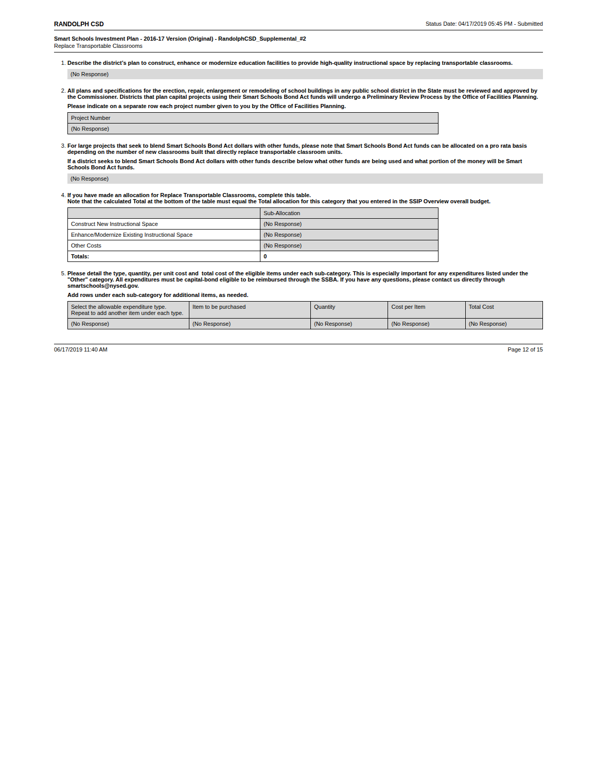RANDOLPH CSD
Status Date: 04/17/2019 05:45 PM - Submitted
Smart Schools Investment Plan - 2016-17 Version (Original) - RandolphCSD_Supplemental_#2
Replace Transportable Classrooms
Describe the district’s plan to construct, enhance or modernize education facilities to provide high-quality instructional space by replacing transportable classrooms.
(No Response)
All plans and specifications for the erection, repair, enlargement or remodeling of school buildings in any public school district in the State must be reviewed and approved by the Commissioner. Districts that plan capital projects using their Smart Schools Bond Act funds will undergo a Preliminary Review Process by the Office of Facilities Planning.
Please indicate on a separate row each project number given to you by the Office of Facilities Planning.
| Project Number |
| --- |
| (No Response) |
For large projects that seek to blend Smart Schools Bond Act dollars with other funds, please note that Smart Schools Bond Act funds can be allocated on a pro rata basis depending on the number of new classrooms built that directly replace transportable classroom units.
If a district seeks to blend Smart Schools Bond Act dollars with other funds describe below what other funds are being used and what portion of the money will be Smart Schools Bond Act funds.
(No Response)
If you have made an allocation for Replace Transportable Classrooms, complete this table.
Note that the calculated Total at the bottom of the table must equal the Total allocation for this category that you entered in the SSIP Overview overall budget.
| | Sub-Allocation |
| --- | --- |
| Construct New Instructional Space | (No Response) |
| Enhance/Modernize Existing Instructional Space | (No Response) |
| Other Costs | (No Response) |
| Totals: | 0 |
Please detail the type, quantity, per unit cost and total cost of the eligible items under each sub-category. This is especially important for any expenditures listed under the "Other" category. All expenditures must be capital-bond eligible to be reimbursed through the SSBA. If you have any questions, please contact us directly through smartschools@nysed.gov.
Add rows under each sub-category for additional items, as needed.
| Select the allowable expenditure type. Repeat to add another item under each type. | Item to be purchased | Quantity | Cost per Item | Total Cost |
| --- | --- | --- | --- | --- |
| (No Response) | (No Response) | (No Response) | (No Response) | (No Response) |
06/17/2019 11:40 AM
Page 12 of 15